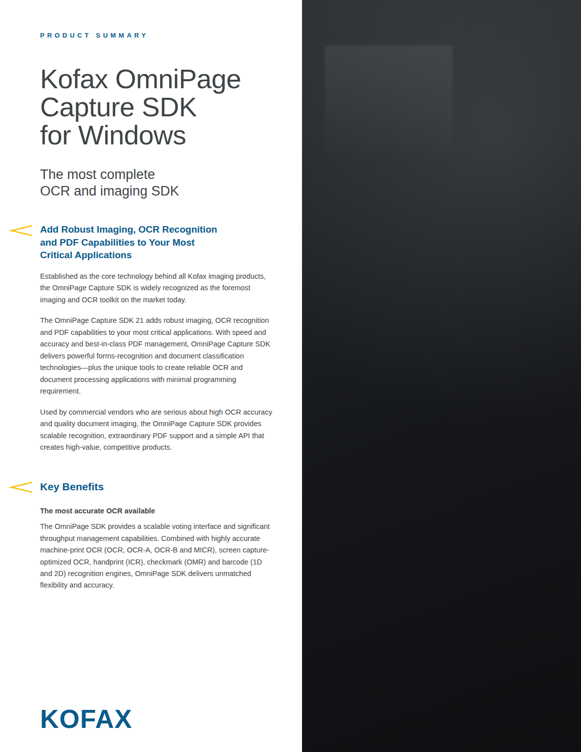Product Summary
Kofax OmniPage
Capture SDK
for Windows
The most complete
OCR and imaging SDK
Add Robust Imaging, OCR Recognition
and PDF Capabilities to Your Most
Critical Applications
Established as the core technology behind all Kofax imaging products, the OmniPage Capture SDK is widely recognized as the foremost imaging and OCR toolkit on the market today.
The OmniPage Capture SDK 21 adds robust imaging, OCR recognition and PDF capabilities to your most critical applications. With speed and accuracy and best-in-class PDF management, OmniPage Capture SDK delivers powerful forms-recognition and document classification technologies—plus the unique tools to create reliable OCR and document processing applications with minimal programming requirement.
Used by commercial vendors who are serious about high OCR accuracy and quality document imaging, the OmniPage Capture SDK provides scalable recognition, extraordinary PDF support and a simple API that creates high-value, competitive products.
Key Benefits
The most accurate OCR available
The OmniPage SDK provides a scalable voting interface and significant throughput management capabilities. Combined with highly accurate machine-print OCR (OCR, OCR-A, OCR-B and MICR), screen capture-optimized OCR, handprint (ICR), checkmark (OMR) and barcode (1D and 2D) recognition engines, OmniPage SDK delivers unmatched flexibility and accuracy.
KOFAX